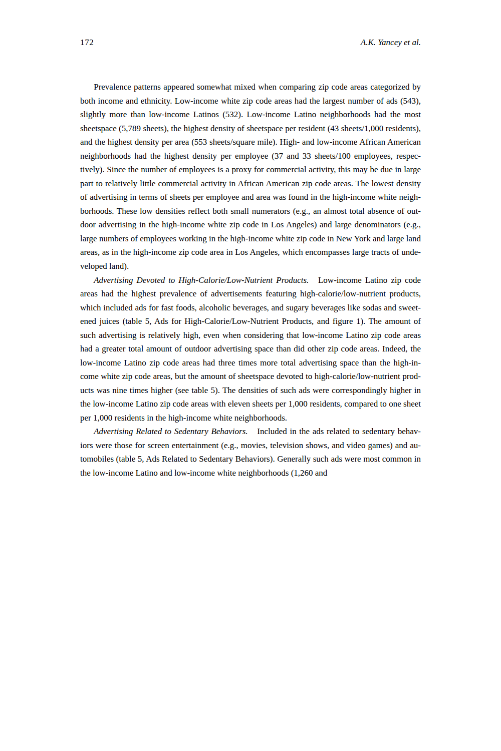172 A.K. Yancey et al.
Prevalence patterns appeared somewhat mixed when comparing zip code areas categorized by both income and ethnicity. Low-income white zip code areas had the largest number of ads (543), slightly more than low-income Latinos (532). Low-income Latino neighborhoods had the most sheetspace (5,789 sheets), the highest density of sheetspace per resident (43 sheets/1,000 residents), and the highest density per area (553 sheets/square mile). High- and low-income African American neighborhoods had the highest density per employee (37 and 33 sheets/100 employees, respectively). Since the number of employees is a proxy for commercial activity, this may be due in large part to relatively little commercial activity in African American zip code areas. The lowest density of advertising in terms of sheets per employee and area was found in the high-income white neighborhoods. These low densities reflect both small numerators (e.g., an almost total absence of outdoor advertising in the high-income white zip code in Los Angeles) and large denominators (e.g., large numbers of employees working in the high-income white zip code in New York and large land areas, as in the high-income zip code area in Los Angeles, which encompasses large tracts of undeveloped land).
Advertising Devoted to High-Calorie/Low-Nutrient Products. Low-income Latino zip code areas had the highest prevalence of advertisements featuring high-calorie/low-nutrient products, which included ads for fast foods, alcoholic beverages, and sugary beverages like sodas and sweetened juices (table 5, Ads for High-Calorie/Low-Nutrient Products, and figure 1). The amount of such advertising is relatively high, even when considering that low-income Latino zip code areas had a greater total amount of outdoor advertising space than did other zip code areas. Indeed, the low-income Latino zip code areas had three times more total advertising space than the high-income white zip code areas, but the amount of sheetspace devoted to high-calorie/low-nutrient products was nine times higher (see table 5). The densities of such ads were correspondingly higher in the low-income Latino zip code areas with eleven sheets per 1,000 residents, compared to one sheet per 1,000 residents in the high-income white neighborhoods.
Advertising Related to Sedentary Behaviors. Included in the ads related to sedentary behaviors were those for screen entertainment (e.g., movies, television shows, and video games) and automobiles (table 5, Ads Related to Sedentary Behaviors). Generally such ads were most common in the low-income Latino and low-income white neighborhoods (1,260 and